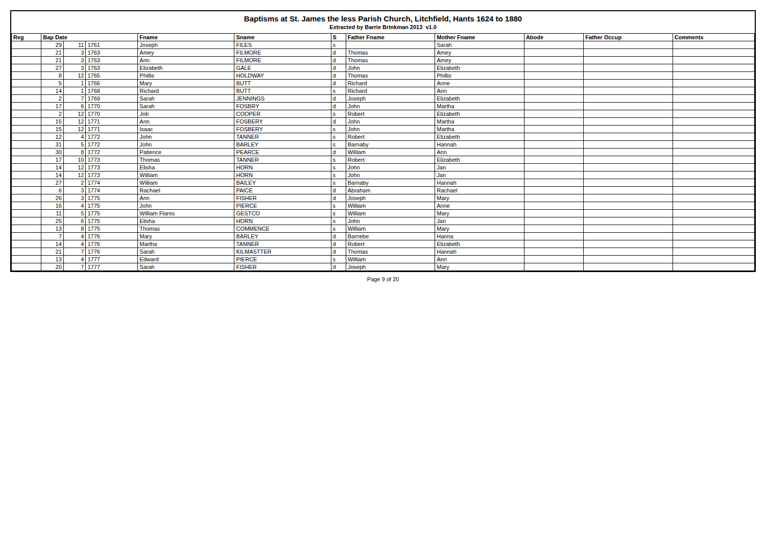Baptisms at St. James the less Parish Church, Litchfield, Hants 1624 to 1880
Extracted by Barrie Brinkman 2013 v1.0
| Reg | Bap Date | Fname | Sname | S | Father Fname | Mother Fname | Abode | Father Occup | Comments |
| --- | --- | --- | --- | --- | --- | --- | --- | --- | --- |
| | 29 | 11 | 1761 | Joseph | FILES | s | | Sarah | | | |
| | 21 | 3 | 1763 | Amey | FILMORE | d | Thomas | Amey | | | |
| | 21 | 3 | 1763 | Ann | FILMORE | d | Thomas | Amey | | | |
| | 27 | 3 | 1763 | Elizabeth | GALE | d | John | Elizabeth | | | |
| | 8 | 12 | 1765 | Phillis | HOLDWAY | d | Thomas | Phillis | | | |
| | 5 | 1 | 1766 | Mary | BUTT | d | Richard | Anne | | | |
| | 14 | 1 | 1768 | Richard | BUTT | s | Richard | Ann | | | |
| | 2 | 7 | 1769 | Sarah | JENNINGS | d | Joseph | Elizabeth | | | |
| | 17 | 6 | 1770 | Sarah | FOSBRY | d | John | Martha | | | |
| | 2 | 12 | 1770 | Job | COOPER | s | Robert | Elizabeth | | | |
| | 15 | 12 | 1771 | Ann | FOSBERY | d | John | Martha | | | |
| | 15 | 12 | 1771 | Isaac | FOSBERY | s | John | Martha | | | |
| | 12 | 4 | 1772 | John | TANNER | s | Robert | Elizabeth | | | |
| | 31 | 5 | 1772 | John | BARLEY | s | Barnaby | Hannah | | | |
| | 30 | 8 | 1772 | Patience | PEARCE | d | William | Ann | | | |
| | 17 | 10 | 1773 | Thomas | TANNER | s | Robert | Elizabeth | | | |
| | 14 | 12 | 1773 | Elisha | HORN | s | John | Jan | | | |
| | 14 | 12 | 1773 | William | HORN | s | John | Jan | | | |
| | 27 | 2 | 1774 | William | BAILEY | s | Barnaby | Hannah | | | |
| | 6 | 3 | 1774 | Rachael | PAICE | d | Abraham | Rachael | | | |
| | 26 | 3 | 1775 | Ann | FISHER | d | Joseph | Mary | | | |
| | 16 | 4 | 1775 | John | PIERCE | s | William | Anne | | | |
| | 11 | 5 | 1775 | William Flares | GESTCO | s | William | Mary | | | |
| | 25 | 6 | 1775 | Elisha | HORN | s | John | Jan | | | |
| | 13 | 8 | 1775 | Thomas | COMMENCE | s | William | Mary | | | |
| | 7 | 4 | 1776 | Mary | BARLEY | d | Barnebe | Hanna | | | |
| | 14 | 4 | 1776 | Martha | TANNER | d | Robert | Elizabeth | | | |
| | 21 | 7 | 1776 | Sarah | KILMASTTER | d | Thomas | Hannah | | | |
| | 13 | 4 | 1777 | Edward | PIERCE | s | William | Ann | | | |
| | 20 | 7 | 1777 | Sarah | FISHER | d | Joseph | Mary | | | |
Page 9 of 20